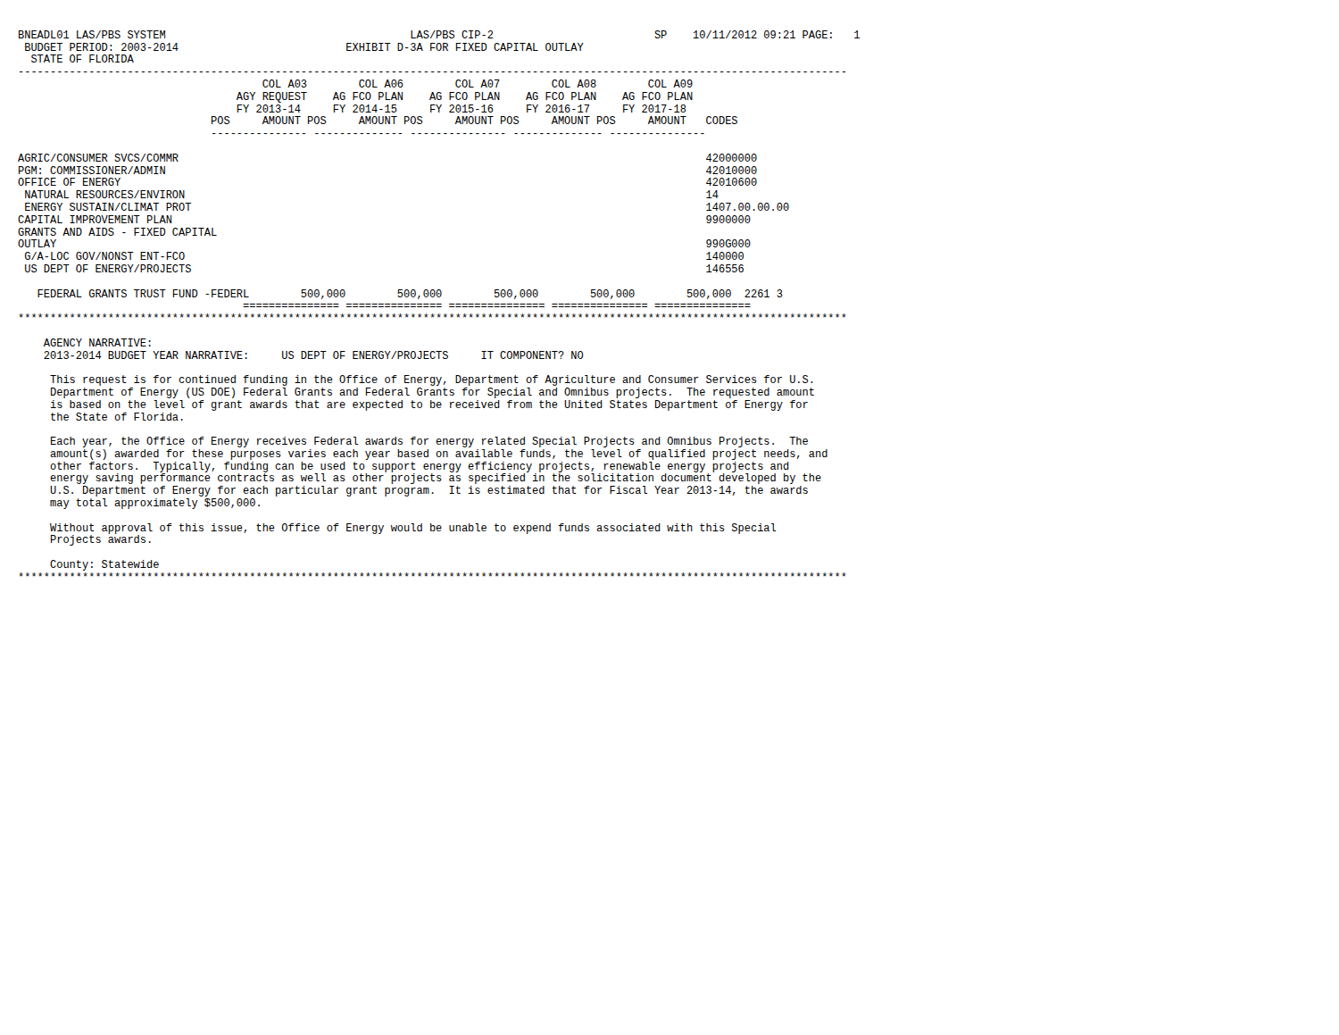BNEADL01 LAS/PBS SYSTEM                                      LAS/PBS CIP-2                         SP    10/11/2012 09:21 PAGE:   1
 BUDGET PERIOD: 2003-2014                          EXHIBIT D-3A FOR FIXED CAPITAL OUTLAY
  STATE OF FLORIDA
---------------------------------------------------------------------------------------------------------------------------------
                                      COL A03        COL A06        COL A07        COL A08        COL A09
                                  AGY REQUEST    AG FCO PLAN    AG FCO PLAN    AG FCO PLAN    AG FCO PLAN
                                  FY 2013-14     FY 2014-15     FY 2015-16     FY 2016-17     FY 2017-18
                              POS     AMOUNT POS     AMOUNT POS     AMOUNT POS     AMOUNT POS     AMOUNT   CODES
                              --------------- -------------- --------------- -------------- ---------------

AGRIC/CONSUMER SVCS/COMMR                                                                                  42000000
PGM: COMMISSIONER/ADMIN                                                                                    42010000
OFFICE OF ENERGY                                                                                           42010600
 NATURAL RESOURCES/ENVIRON                                                                                 14
 ENERGY SUSTAIN/CLIMAT PROT                                                                                1407.00.00.00
CAPITAL IMPROVEMENT PLAN                                                                                   9900000
GRANTS AND AIDS - FIXED CAPITAL
OUTLAY                                                                                                     990G000
 G/A-LOC GOV/NONST ENT-FCO                                                                                 140000
 US DEPT OF ENERGY/PROJECTS                                                                                146556

   FEDERAL GRANTS TRUST FUND -FEDERL        500,000        500,000        500,000        500,000        500,000  2261 3
                                   =============== =============== =============== =============== ===============
*********************************************************************************************************************************

    AGENCY NARRATIVE:
    2013-2014 BUDGET YEAR NARRATIVE:     US DEPT OF ENERGY/PROJECTS     IT COMPONENT? NO

     This request is for continued funding in the Office of Energy, Department of Agriculture and Consumer Services for U.S.
     Department of Energy (US DOE) Federal Grants and Federal Grants for Special and Omnibus projects.  The requested amount
     is based on the level of grant awards that are expected to be received from the United States Department of Energy for
     the State of Florida.

     Each year, the Office of Energy receives Federal awards for energy related Special Projects and Omnibus Projects.  The
     amount(s) awarded for these purposes varies each year based on available funds, the level of qualified project needs, and
     other factors.  Typically, funding can be used to support energy efficiency projects, renewable energy projects and
     energy saving performance contracts as well as other projects as specified in the solicitation document developed by the
     U.S. Department of Energy for each particular grant program.  It is estimated that for Fiscal Year 2013-14, the awards
     may total approximately $500,000.

     Without approval of this issue, the Office of Energy would be unable to expend funds associated with this Special
     Projects awards.

     County: Statewide
*********************************************************************************************************************************